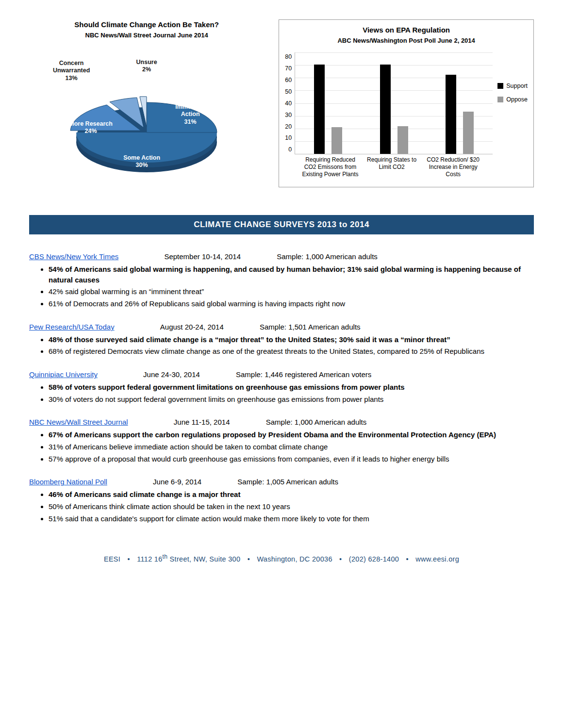Should Climate Change Action Be Taken?
NBC News/Wall Street Journal June 2014
Concern
Unwarranted
13%
Unsure
2%
Immediate
Action
31%
More Research
24%
Some Action
30%
Views on EPA Regulation
ABC News/Washington Post Poll June 2, 2014
80 70 60 50 40 30 20 10 0
Support
Oppose
Requiring Reduced CO2 Emissons from Existing Power Plants Requiring States to Limit CO2 CO2 Reduction/ $20 Increase in Energy Costs
CLIMATE CHANGE SURVEYS 2013 to 2014
CBS News/New York Times September 10-14, 2014 Sample: 1,000 American adults
54% of Americans said global warming is happening, and caused by human behavior; 31% said global warming is happening because of natural causes
42% said global warming is an “imminent threat”
61% of Democrats and 26% of Republicans said global warming is having impacts right now
Pew Research/USA Today August 20-24, 2014 Sample: 1,501 American adults
48% of those surveyed said climate change is a “major threat” to the United States; 30% said it was a “minor threat”
68% of registered Democrats view climate change as one of the greatest threats to the United States, compared to 25% of Republicans
Quinnipiac University June 24-30, 2014 Sample: 1,446 registered American voters
58% of voters support federal government limitations on greenhouse gas emissions from power plants
30% of voters do not support federal government limits on greenhouse gas emissions from power plants
NBC News/Wall Street Journal June 11-15, 2014 Sample: 1,000 American adults
67% of Americans support the carbon regulations proposed by President Obama and the Environmental Protection Agency (EPA)
31% of Americans believe immediate action should be taken to combat climate change
57% approve of a proposal that would curb greenhouse gas emissions from companies, even if it leads to higher energy bills
Bloomberg National Poll June 6-9, 2014 Sample: 1,005 American adults
46% of Americans said climate change is a major threat
50% of Americans think climate action should be taken in the next 10 years
51% said that a candidate's support for climate action would make them more likely to vote for them
EESI • 1112 16th Street, NW, Suite 300 • Washington, DC 20036 • (202) 628-1400 • www.eesi.org